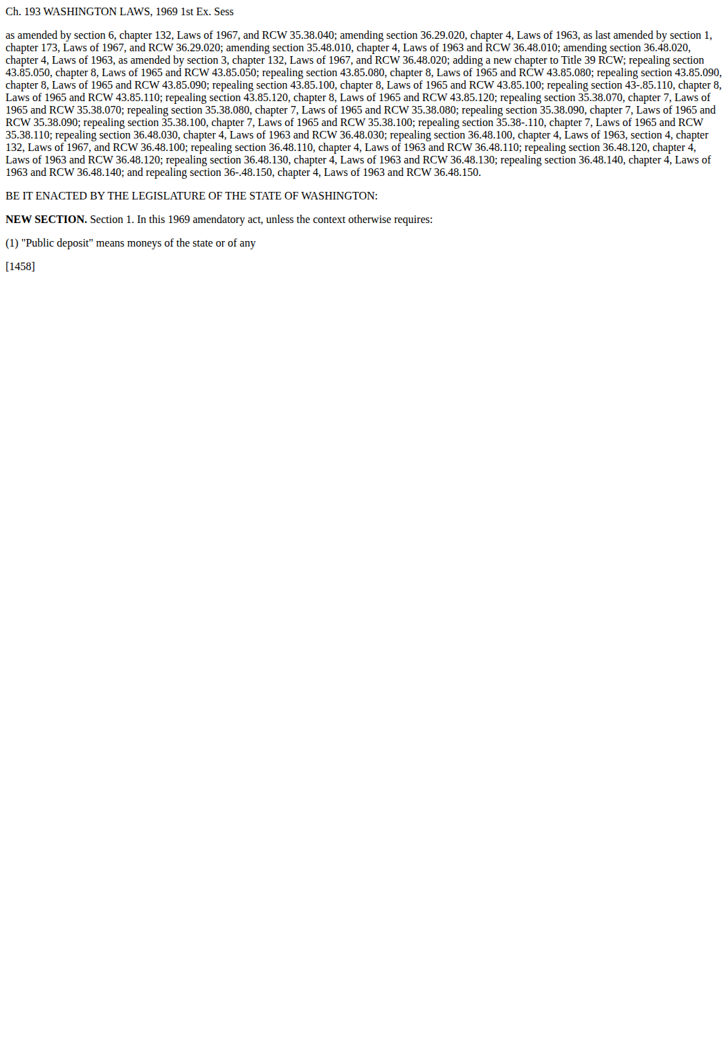Ch. 193 WASHINGTON LAWS, 1969 1st Ex. Sess
as amended by section 6, chapter 132, Laws of 1967, and RCW 35.38.040; amending section 36.29.020, chapter 4, Laws of 1963, as last amended by section 1, chapter 173, Laws of 1967, and RCW 36.29.020; amending section 35.48.010, chapter 4, Laws of 1963 and RCW 36.48.010; amending section 36.48.020, chapter 4, Laws of 1963, as amended by section 3, chapter 132, Laws of 1967, and RCW 36.48.020; adding a new chapter to Title 39 RCW; repealing section 43.85.050, chapter 8, Laws of 1965 and RCW 43.85.050; repealing section 43.85.080, chapter 8, Laws of 1965 and RCW 43.85.080; repealing section 43.85.090, chapter 8, Laws of 1965 and RCW 43.85.090; repealing section 43.85.100, chapter 8, Laws of 1965 and RCW 43.85.100; repealing section 43-.85.110, chapter 8, Laws of 1965 and RCW 43.85.110; repealing section 43.85.120, chapter 8, Laws of 1965 and RCW 43.85.120; repealing section 35.38.070, chapter 7, Laws of 1965 and RCW 35.38.070; repealing section 35.38.080, chapter 7, Laws of 1965 and RCW 35.38.080; repealing section 35.38.090, chapter 7, Laws of 1965 and RCW 35.38.090; repealing section 35.38.100, chapter 7, Laws of 1965 and RCW 35.38.100; repealing section 35.38-.110, chapter 7, Laws of 1965 and RCW 35.38.110; repealing section 36.48.030, chapter 4, Laws of 1963 and RCW 36.48.030; repealing section 36.48.100, chapter 4, Laws of 1963, section 4, chapter 132, Laws of 1967, and RCW 36.48.100; repealing section 36.48.110, chapter 4, Laws of 1963 and RCW 36.48.110; repealing section 36.48.120, chapter 4, Laws of 1963 and RCW 36.48.120; repealing section 36.48.130, chapter 4, Laws of 1963 and RCW 36.48.130; repealing section 36.48.140, chapter 4, Laws of 1963 and RCW 36.48.140; and repealing section 36-.48.150, chapter 4, Laws of 1963 and RCW 36.48.150.
BE IT ENACTED BY THE LEGISLATURE OF THE STATE OF WASHINGTON:
NEW SECTION. Section 1. In this 1969 amendatory act, unless the context otherwise requires:
(1) "Public deposit" means moneys of the state or of any
[1458]